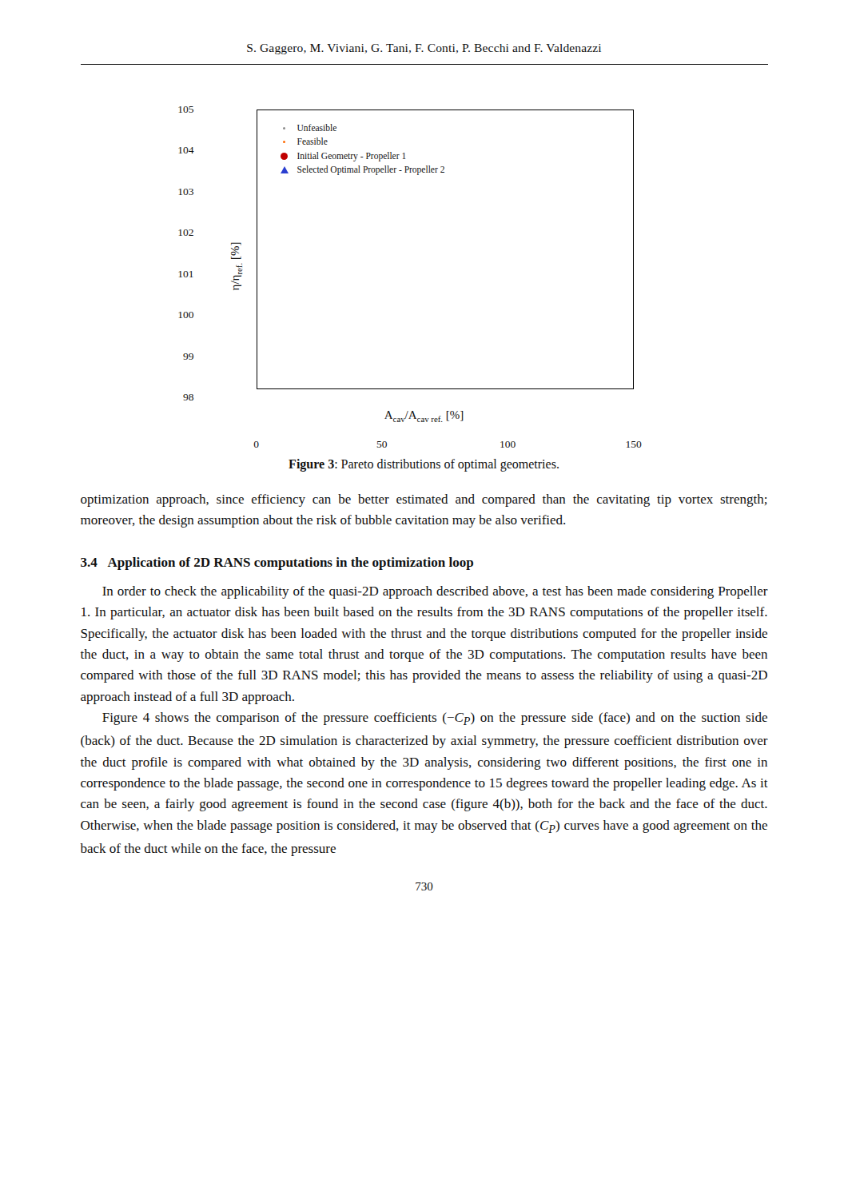S. Gaggero, M. Viviani, G. Tani, F. Conti, P. Becchi and F. Valdenazzi
η/ηref. [%]
Acav/Acav ref. [%]
Unfeasible
Feasible
Initial Geometry - Propeller 1
Selected Optimal Propeller - Propeller 2
105
104
103
102
101
100
99
98
0
50
100
150
Figure 3: Pareto distributions of optimal geometries.
optimization approach, since efficiency can be better estimated and compared than the cavitating tip vortex strength; moreover, the design assumption about the risk of bubble cavitation may be also verified.
3.4 Application of 2D RANS computations in the optimization loop
In order to check the applicability of the quasi-2D approach described above, a test has been made considering Propeller 1. In particular, an actuator disk has been built based on the results from the 3D RANS computations of the propeller itself. Specifically, the actuator disk has been loaded with the thrust and the torque distributions computed for the propeller inside the duct, in a way to obtain the same total thrust and torque of the 3D computations. The computation results have been compared with those of the full 3D RANS model; this has provided the means to assess the reliability of using a quasi-2D approach instead of a full 3D approach.
Figure 4 shows the comparison of the pressure coefficients (−CP) on the pressure side (face) and on the suction side (back) of the duct. Because the 2D simulation is characterized by axial symmetry, the pressure coefficient distribution over the duct profile is compared with what obtained by the 3D analysis, considering two different positions, the first one in correspondence to the blade passage, the second one in correspondence to 15 degrees toward the propeller leading edge. As it can be seen, a fairly good agreement is found in the second case (figure 4(b)), both for the back and the face of the duct. Otherwise, when the blade passage position is considered, it may be observed that (CP) curves have a good agreement on the back of the duct while on the face, the pressure
730